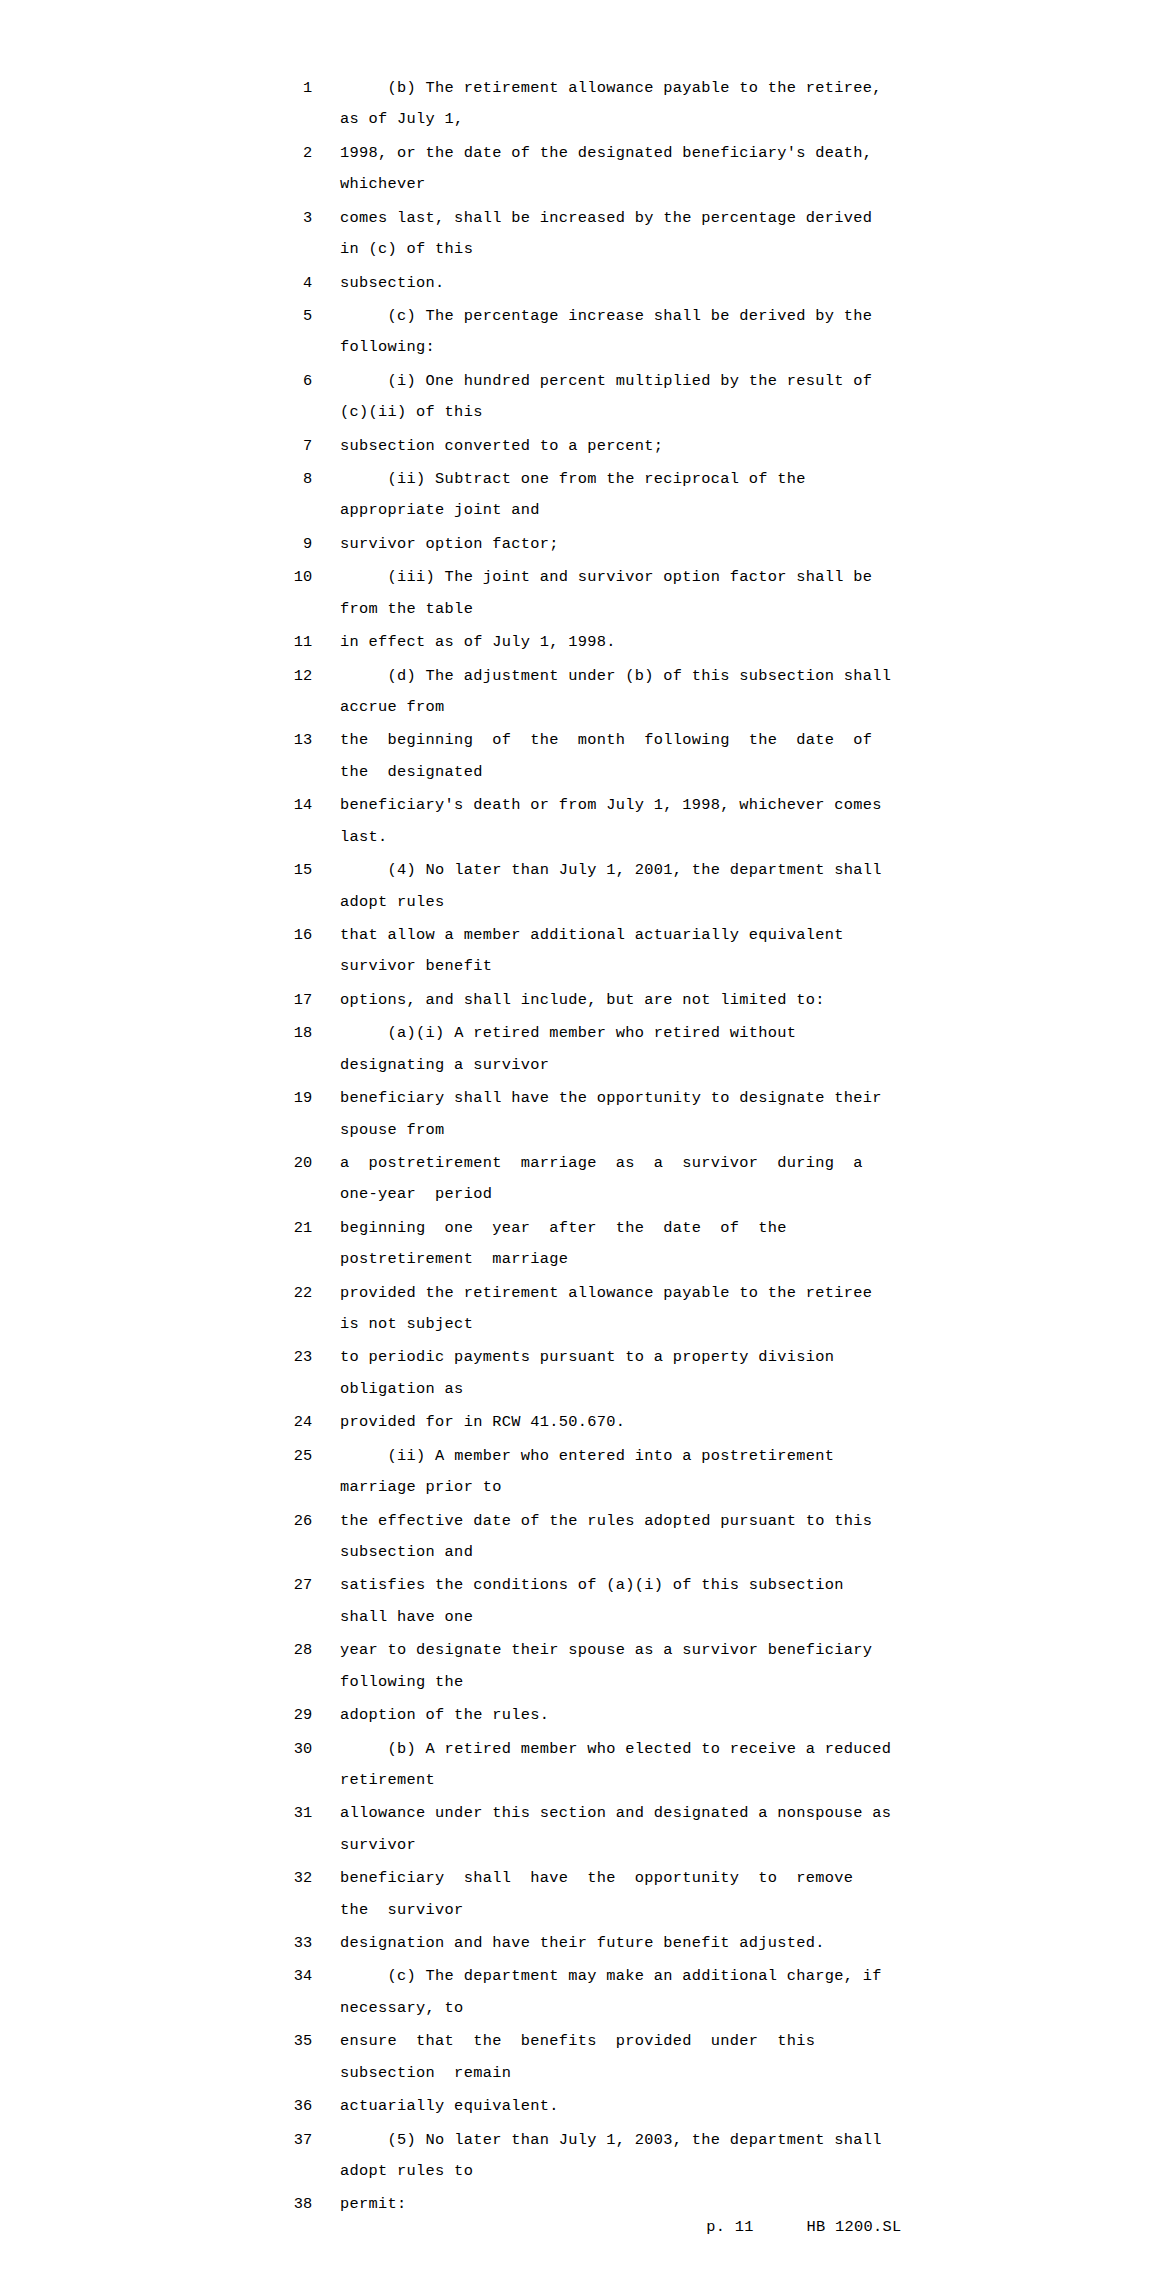| 1 | (b) The retirement allowance payable to the retiree, as of July 1, |
| 2 | 1998, or the date of the designated beneficiary's death, whichever |
| 3 | comes last, shall be increased by the percentage derived in (c) of this |
| 4 | subsection. |
| 5 | (c) The percentage increase shall be derived by the following: |
| 6 | (i) One hundred percent multiplied by the result of (c)(ii) of this |
| 7 | subsection converted to a percent; |
| 8 | (ii) Subtract one from the reciprocal of the appropriate joint and |
| 9 | survivor option factor; |
| 10 | (iii) The joint and survivor option factor shall be from the table |
| 11 | in effect as of July 1, 1998. |
| 12 | (d) The adjustment under (b) of this subsection shall accrue from |
| 13 | the beginning of the month following the date of the designated |
| 14 | beneficiary's death or from July 1, 1998, whichever comes last. |
| 15 | (4) No later than July 1, 2001, the department shall adopt rules |
| 16 | that allow a member additional actuarially equivalent survivor benefit |
| 17 | options, and shall include, but are not limited to: |
| 18 | (a)(i) A retired member who retired without designating a survivor |
| 19 | beneficiary shall have the opportunity to designate their spouse from |
| 20 | a postretirement marriage as a survivor during a one-year period |
| 21 | beginning one year after the date of the postretirement marriage |
| 22 | provided the retirement allowance payable to the retiree is not subject |
| 23 | to periodic payments pursuant to a property division obligation as |
| 24 | provided for in RCW 41.50.670. |
| 25 | (ii) A member who entered into a postretirement marriage prior to |
| 26 | the effective date of the rules adopted pursuant to this subsection and |
| 27 | satisfies the conditions of (a)(i) of this subsection shall have one |
| 28 | year to designate their spouse as a survivor beneficiary following the |
| 29 | adoption of the rules. |
| 30 | (b) A retired member who elected to receive a reduced retirement |
| 31 | allowance under this section and designated a nonspouse as survivor |
| 32 | beneficiary shall have the opportunity to remove the survivor |
| 33 | designation and have their future benefit adjusted. |
| 34 | (c) The department may make an additional charge, if necessary, to |
| 35 | ensure that the benefits provided under this subsection remain |
| 36 | actuarially equivalent. |
| 37 | (5) No later than July 1, 2003, the department shall adopt rules to |
| 38 | permit: |
p. 11 HB 1200.SL